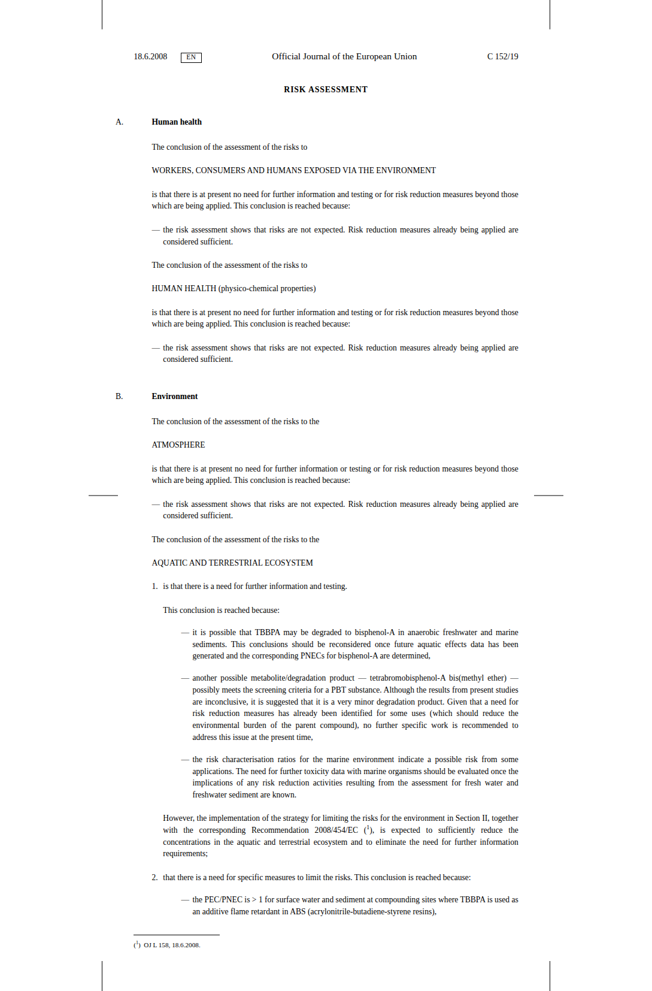18.6.2008 EN
Official Journal of the European Union
C 152/19
RISK ASSESSMENT
A. Human health
The conclusion of the assessment of the risks to
WORKERS, CONSUMERS AND HUMANS EXPOSED VIA THE ENVIRONMENT
is that there is at present no need for further information and testing or for risk reduction measures beyond those which are being applied. This conclusion is reached because:
the risk assessment shows that risks are not expected. Risk reduction measures already being applied are considered sufficient.
The conclusion of the assessment of the risks to
HUMAN HEALTH (physico-chemical properties)
is that there is at present no need for further information and testing or for risk reduction measures beyond those which are being applied. This conclusion is reached because:
the risk assessment shows that risks are not expected. Risk reduction measures already being applied are considered sufficient.
B. Environment
The conclusion of the assessment of the risks to the
ATMOSPHERE
is that there is at present no need for further information or testing or for risk reduction measures beyond those which are being applied. This conclusion is reached because:
the risk assessment shows that risks are not expected. Risk reduction measures already being applied are considered sufficient.
The conclusion of the assessment of the risks to the
AQUATIC AND TERRESTRIAL ECOSYSTEM
is that there is a need for further information and testing.
This conclusion is reached because:
it is possible that TBBPA may be degraded to bisphenol-A in anaerobic freshwater and marine sediments. This conclusions should be reconsidered once future aquatic effects data has been generated and the corresponding PNECs for bisphenol-A are determined,
another possible metabolite/degradation product — tetrabromobisphenol-A bis(methyl ether) — possibly meets the screening criteria for a PBT substance. Although the results from present studies are inconclusive, it is suggested that it is a very minor degradation product. Given that a need for risk reduction measures has already been identified for some uses (which should reduce the environmental burden of the parent compound), no further specific work is recommended to address this issue at the present time,
the risk characterisation ratios for the marine environment indicate a possible risk from some applications. The need for further toxicity data with marine organisms should be evaluated once the implications of any risk reduction activities resulting from the assessment for fresh water and freshwater sediment are known.
However, the implementation of the strategy for limiting the risks for the environment in Section II, together with the corresponding Recommendation 2008/454/EC (1), is expected to sufficiently reduce the concentrations in the aquatic and terrestrial ecosystem and to eliminate the need for further information requirements;
that there is a need for specific measures to limit the risks. This conclusion is reached because:
the PEC/PNEC is > 1 for surface water and sediment at compounding sites where TBBPA is used as an additive flame retardant in ABS (acrylonitrile-butadiene-styrene resins),
(1) OJ L 158, 18.6.2008.